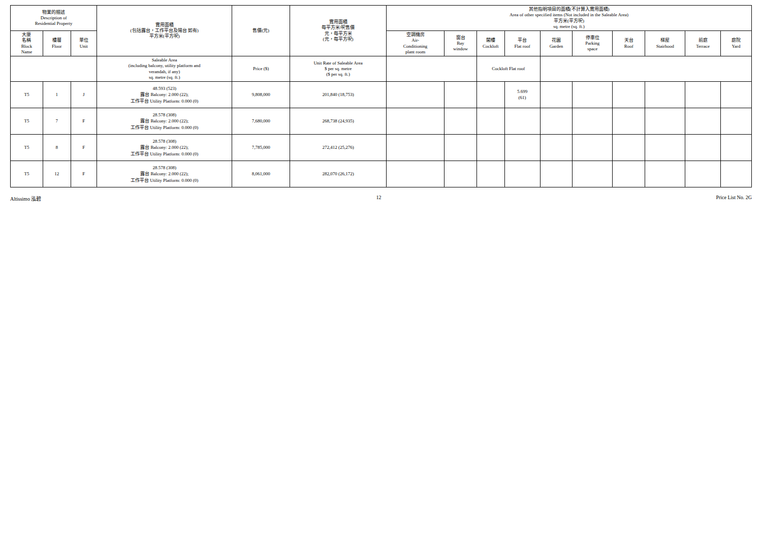| 物業的描述 Description of Residential Property | 實用面積 (包括露台，工作平台及陽台 如有) 平方米(平方呎) | 售價(元) | 實用面積 每平方米/呎售價 元，每平方米 (元，每平方呎) | 其他指明項目的面積(不計算入實用面積) Area of other specified items (Not included in the Saleable Area) 平方米(平方呎) sq. metre (sq. ft.) |
| --- | --- | --- | --- | --- |
| 大廈 名稱 Block Name | 樓層 Floor | 單位 Unit | 空調機房 Air- Conditioning plant room | 窗台 Bay window | 閣樓 Cockloft | 平台 Flat roof | 花園 Garden | 停車位 Parking space | 天台 Roof | 梯屋 Stairhood | 前庭 Terrace | 庭院 Yard |
| | Saleable Area (including balcony, utility platform and verandah, if any) sq. metre (sq. ft.) | Price ($) | Unit Rate of Saleable Area $ per sq. metre ($ per sq. ft.) | | Cockloft Flat roof | |
| T5 | 1 | J | 48.593 (523) 露台 Balcony: 2.000 (22); 工作平台 Utility Platform: 0.000 (0) | 9,808,000 | 201,840 (18,753) | | | | 5.699 (61) | | | | | | |
| T5 | 7 | F | 28.578 (308) 露台 Balcony: 2.000 (22); 工作平台 Utility Platform: 0.000 (0) | 7,680,000 | 268,738 (24,935) | | | | | | | | | | |
| T5 | 8 | F | 28.578 (308) 露台 Balcony: 2.000 (22); 工作平台 Utility Platform: 0.000 (0) | 7,785,000 | 272,412 (25,276) | | | | | | | | | | |
| T5 | 12 | F | 28.578 (308) 露台 Balcony: 2.000 (22); 工作平台 Utility Platform: 0.000 (0) | 8,061,000 | 282,070 (26,172) | | | | | | | | | | |
Altissimo 泓碧
12
Price List No. 2G